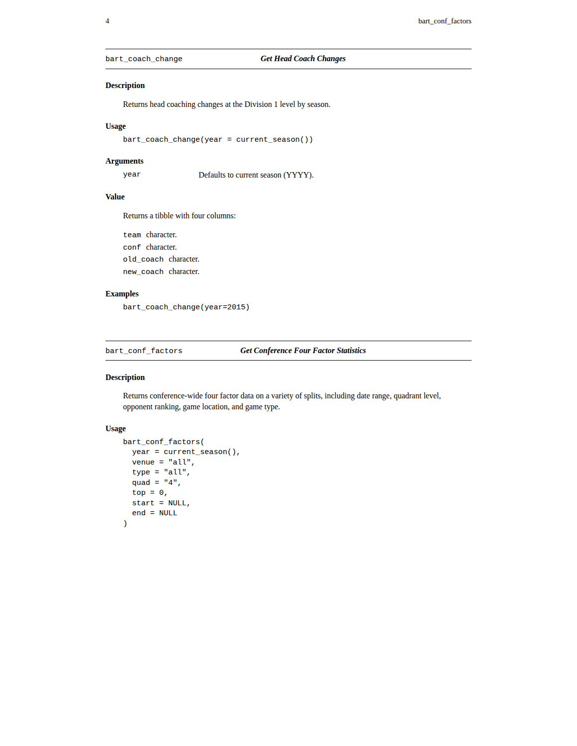4 bart_conf_factors
bart_coach_change Get Head Coach Changes
Description
Returns head coaching changes at the Division 1 level by season.
Usage
bart_coach_change(year = current_season())
Arguments
year
Defaults to current season (YYYY).
Value
Returns a tibble with four columns:
team character.
conf character.
old_coach character.
new_coach character.
Examples
bart_coach_change(year=2015)
bart_conf_factors Get Conference Four Factor Statistics
Description
Returns conference-wide four factor data on a variety of splits, including date range, quadrant level, opponent ranking, game location, and game type.
Usage
bart_conf_factors(
  year = current_season(),
  venue = "all",
  type = "all",
  quad = "4",
  top = 0,
  start = NULL,
  end = NULL
)